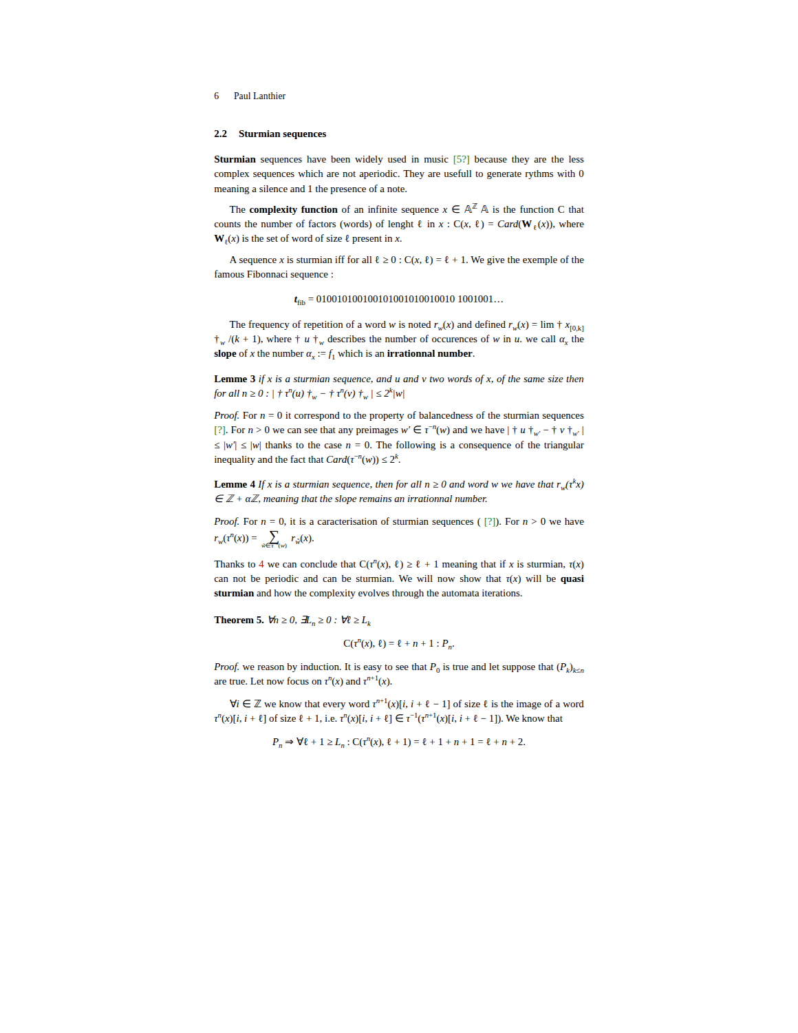6 Paul Lanthier
2.2 Sturmian sequences
Sturmian sequences have been widely used in music [5?] because they are the less complex sequences which are not aperiodic. They are usefull to generate rythms with 0 meaning a silence and 1 the presence of a note.
The complexity function of an infinite sequence x ∈ 𝔸ℤ 𝔸 is the function C that counts the number of factors (words) of lenght ℓ in x : C(x, ℓ) = Card(Wℓ(x)), where Wℓ(x) is the set of word of size ℓ present in x.
A sequence x is sturmian iff for all ℓ ≥ 0 : C(x, ℓ) = ℓ + 1. We give the exemple of the famous Fibonnaci sequence :
tfib = 010010100100101001010010010 1001001…
The frequency of repetition of a word w is noted rw(x) and defined rw(x) = lim † x[0,k] †w /(k + 1), where † u †w describes the number of occurences of w in u. we call αx the slope of x the number αx := f1 which is an irrationnal number.
Lemme 3 if x is a sturmian sequence, and u and v two words of x, of the same size then for all n ≥ 0 : | † τn(u) †w − † τn(v) †w | ≤ 2k|w|
Proof. For n = 0 it correspond to the property of balancedness of the sturmian sequences [?]. For n > 0 we can see that any preimages w′ ∈ τ−n(w) and we have | † u †w′ − † v †w′ | ≤ |w′| ≤ |w| thanks to the case n = 0. The following is a consequence of the triangular inequality and the fact that Card(τ−n(w)) ≤ 2k.
Lemme 4 If x is a sturmian sequence, then for all n ≥ 0 and word w we have that rw(τkx) ∈ ℤ + α ℤ, meaning that the slope remains an irrationnal number.
Proof. For n = 0, it is a caracterisation of sturmian sequences ( [?]). For n > 0 we have rw(τn(x)) = ∑w̃∈τ−n(w) rw̃(x).
Thanks to 4 we can conclude that C(τn(x), ℓ) ≥ ℓ + 1 meaning that if x is sturmian, τ(x) can not be periodic and can be sturmian. We will now show that τ(x) will be quasi sturmian and how the complexity evolves through the automata iterations.
Theorem 5. ∀n ≥ 0, ∃Ln ≥ 0 : ∀ℓ ≥ Lk
C(τn(x), ℓ) = ℓ + n + 1 : Pn.
Proof. we reason by induction. It is easy to see that P0 is true and let suppose that (Pk)k≤n are true. Let now focus on τn(x) and τn+1(x).
∀i ∈ ℤ we know that every word τn+1(x)[i, i + ℓ − 1] of size ℓ is the image of a word τn(x)[i, i + ℓ] of size ℓ + 1, i.e. τn(x)[i, i + ℓ] ∈ τ−1(τn+1(x)[i, i + ℓ − 1]). We know that
Pn ⇒ ∀ℓ + 1 ≥ Ln : C(τn(x), ℓ + 1) = ℓ + 1 + n + 1 = ℓ + n + 2.